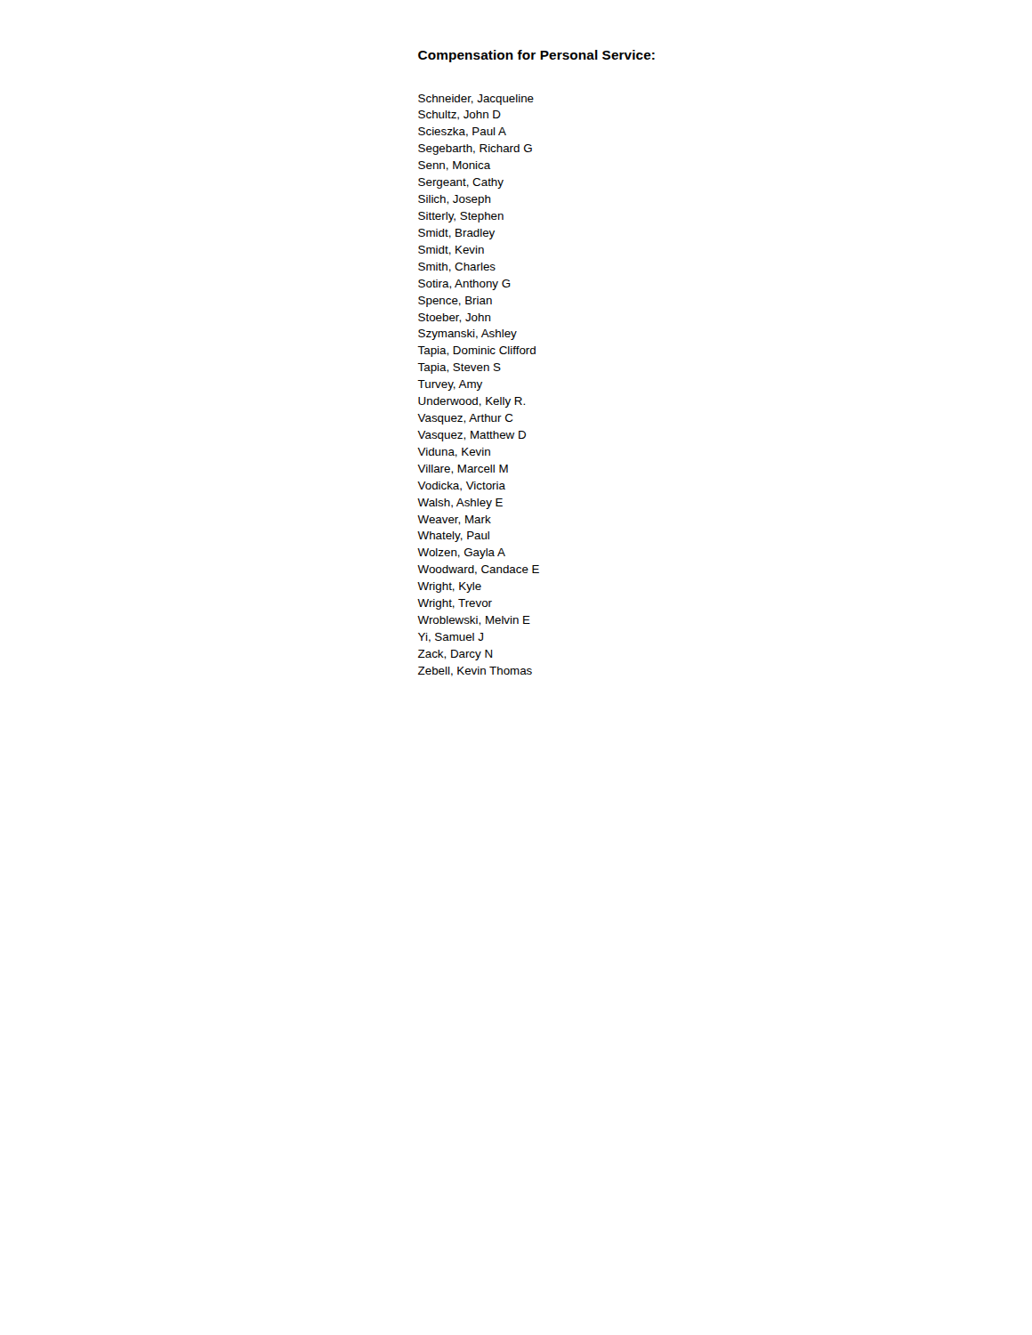Compensation for Personal Service:
Schneider, Jacqueline
Schultz, John D
Scieszka, Paul A
Segebarth, Richard G
Senn, Monica
Sergeant, Cathy
Silich, Joseph
Sitterly, Stephen
Smidt, Bradley
Smidt, Kevin
Smith, Charles
Sotira, Anthony G
Spence, Brian
Stoeber, John
Szymanski, Ashley
Tapia, Dominic Clifford
Tapia, Steven S
Turvey, Amy
Underwood, Kelly R.
Vasquez, Arthur C
Vasquez, Matthew D
Viduna, Kevin
Villare, Marcell M
Vodicka, Victoria
Walsh, Ashley E
Weaver, Mark
Whately, Paul
Wolzen, Gayla A
Woodward, Candace E
Wright, Kyle
Wright, Trevor
Wroblewski, Melvin E
Yi, Samuel J
Zack, Darcy N
Zebell, Kevin Thomas